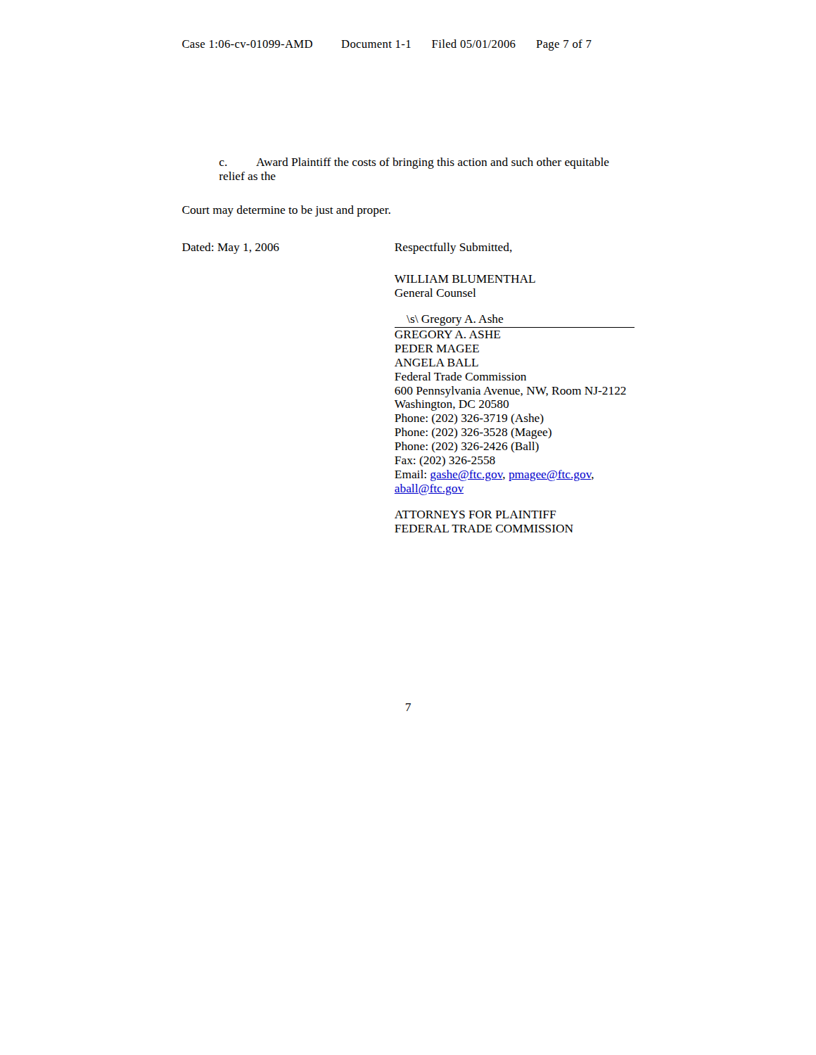Case 1:06-cv-01099-AMD Document 1-1 Filed 05/01/2006 Page 7 of 7
c. Award Plaintiff the costs of bringing this action and such other equitable relief as the
Court may determine to be just and proper.
| Dated: May 1, 2006 | Respectfully Submitted, WILLIAM BLUMENTHAL General Counsel \s\ Gregory A. Ashe GREGORY A. ASHE PEDER MAGEE ANGELA BALL Federal Trade Commission 600 Pennsylvania Avenue, NW, Room NJ-2122 Washington, DC 20580 Phone: (202) 326-3719 (Ashe) Phone: (202) 326-3528 (Magee) Phone: (202) 326-2426 (Ball) Fax: (202) 326-2558 Email: gashe@ftc.gov , pmagee@ftc.gov , aball@ftc.gov ATTORNEYS FOR PLAINTIFF FEDERAL TRADE COMMISSION |
7